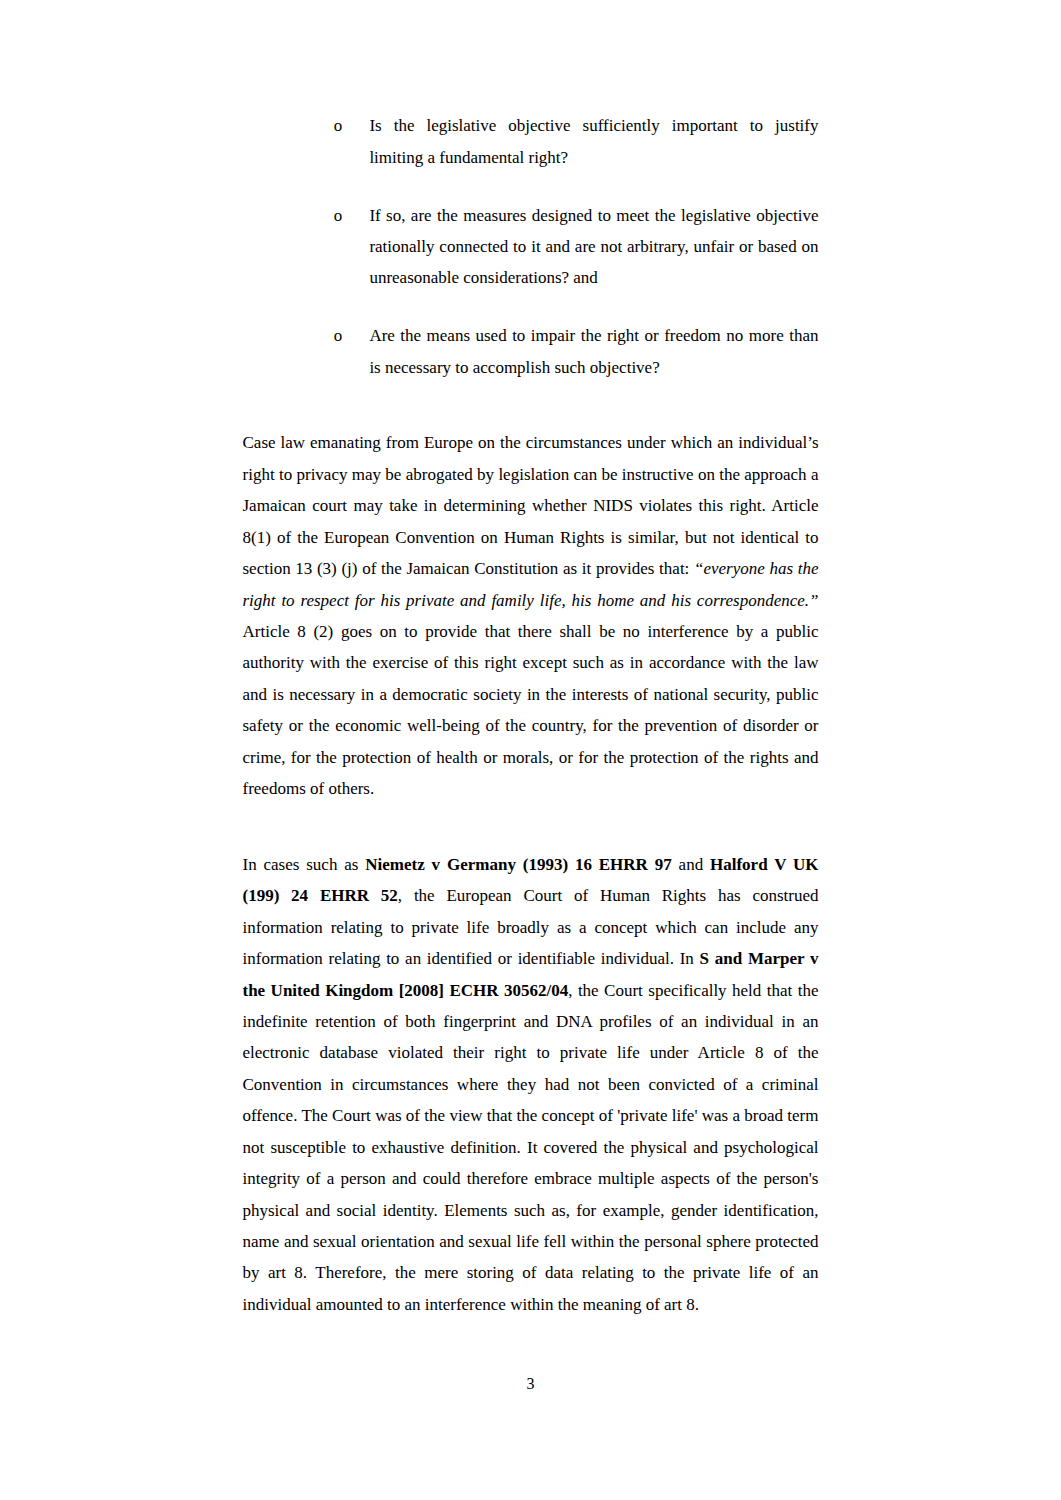Is the legislative objective sufficiently important to justify limiting a fundamental right?
If so, are the measures designed to meet the legislative objective rationally connected to it and are not arbitrary, unfair or based on unreasonable considerations? and
Are the means used to impair the right or freedom no more than is necessary to accomplish such objective?
Case law emanating from Europe on the circumstances under which an individual’s right to privacy may be abrogated by legislation can be instructive on the approach a Jamaican court may take in determining whether NIDS violates this right. Article 8(1) of the European Convention on Human Rights is similar, but not identical to section 13 (3) (j) of the Jamaican Constitution as it provides that: “everyone has the right to respect for his private and family life, his home and his correspondence.” Article 8 (2) goes on to provide that there shall be no interference by a public authority with the exercise of this right except such as in accordance with the law and is necessary in a democratic society in the interests of national security, public safety or the economic well-being of the country, for the prevention of disorder or crime, for the protection of health or morals, or for the protection of the rights and freedoms of others.
In cases such as Niemetz v Germany (1993) 16 EHRR 97 and Halford V UK (199) 24 EHRR 52, the European Court of Human Rights has construed information relating to private life broadly as a concept which can include any information relating to an identified or identifiable individual. In S and Marper v the United Kingdom [2008] ECHR 30562/04, the Court specifically held that the indefinite retention of both fingerprint and DNA profiles of an individual in an electronic database violated their right to private life under Article 8 of the Convention in circumstances where they had not been convicted of a criminal offence. The Court was of the view that the concept of 'private life' was a broad term not susceptible to exhaustive definition. It covered the physical and psychological integrity of a person and could therefore embrace multiple aspects of the person's physical and social identity. Elements such as, for example, gender identification, name and sexual orientation and sexual life fell within the personal sphere protected by art 8. Therefore, the mere storing of data relating to the private life of an individual amounted to an interference within the meaning of art 8.
3